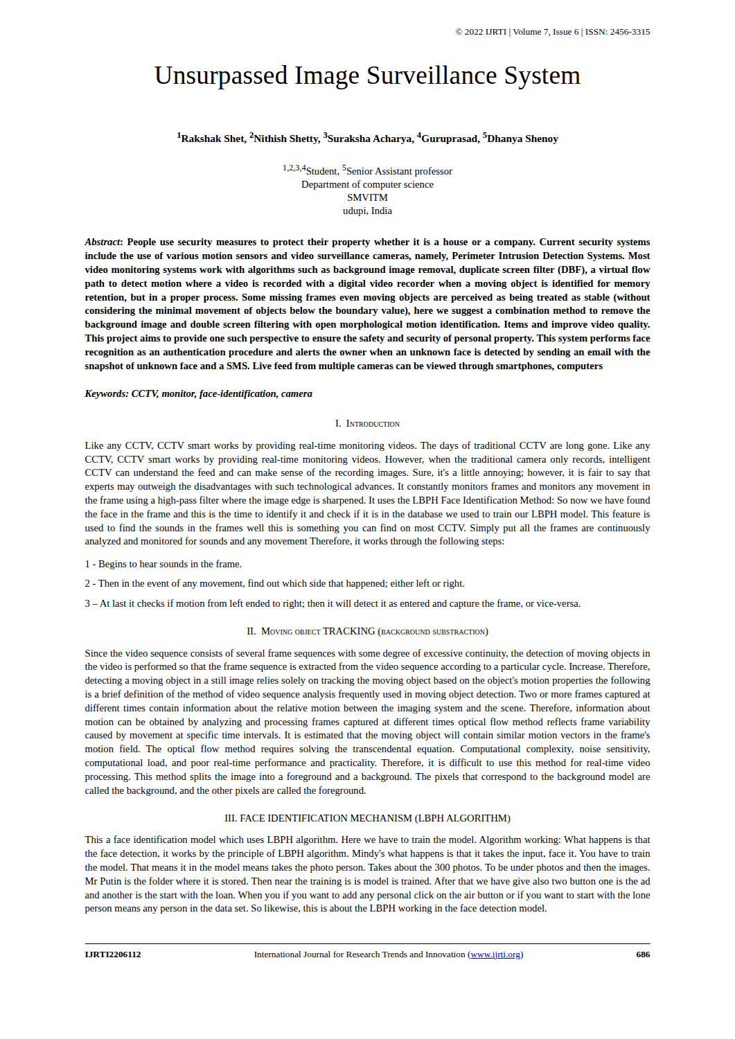© 2022 IJRTI | Volume 7, Issue 6 | ISSN: 2456-3315
Unsurpassed Image Surveillance System
1Rakshak Shet, 2Nithish Shetty, 3Suraksha Acharya, 4Guruprasad, 5Dhanya Shenoy
1,2,3,4Student, 5Senior Assistant professor
Department of computer science
SMVITM
udupi, India
Abstract: People use security measures to protect their property whether it is a house or a company. Current security systems include the use of various motion sensors and video surveillance cameras, namely, Perimeter Intrusion Detection Systems. Most video monitoring systems work with algorithms such as background image removal, duplicate screen filter (DBF), a virtual flow path to detect motion where a video is recorded with a digital video recorder when a moving object is identified for memory retention, but in a proper process. Some missing frames even moving objects are perceived as being treated as stable (without considering the minimal movement of objects below the boundary value), here we suggest a combination method to remove the background image and double screen filtering with open morphological motion identification. Items and improve video quality. This project aims to provide one such perspective to ensure the safety and security of personal property. This system performs face recognition as an authentication procedure and alerts the owner when an unknown face is detected by sending an email with the snapshot of unknown face and a SMS. Live feed from multiple cameras can be viewed through smartphones, computers
Keywords: CCTV, monitor, face-identification, camera
I. Introduction
Like any CCTV, CCTV smart works by providing real-time monitoring videos. The days of traditional CCTV are long gone. Like any CCTV, CCTV smart works by providing real-time monitoring videos. However, when the traditional camera only records, intelligent CCTV can understand the feed and can make sense of the recording images. Sure, it's a little annoying; however, it is fair to say that experts may outweigh the disadvantages with such technological advances. It constantly monitors frames and monitors any movement in the frame using a high-pass filter where the image edge is sharpened. It uses the LBPH Face Identification Method: So now we have found the face in the frame and this is the time to identify it and check if it is in the database we used to train our LBPH model. This feature is used to find the sounds in the frames well this is something you can find on most CCTV. Simply put all the frames are continuously analyzed and monitored for sounds and any movement Therefore, it works through the following steps:
1 - Begins to hear sounds in the frame.
2 - Then in the event of any movement, find out which side that happened; either left or right.
3 – At last it checks if motion from left ended to right; then it will detect it as entered and capture the frame, or vice-versa.
II. Moving object TRACKING (background substraction)
Since the video sequence consists of several frame sequences with some degree of excessive continuity, the detection of moving objects in the video is performed so that the frame sequence is extracted from the video sequence according to a particular cycle. Increase. Therefore, detecting a moving object in a still image relies solely on tracking the moving object based on the object's motion properties the following is a brief definition of the method of video sequence analysis frequently used in moving object detection. Two or more frames captured at different times contain information about the relative motion between the imaging system and the scene. Therefore, information about motion can be obtained by analyzing and processing frames captured at different times optical flow method reflects frame variability caused by movement at specific time intervals. It is estimated that the moving object will contain similar motion vectors in the frame's motion field. The optical flow method requires solving the transcendental equation. Computational complexity, noise sensitivity, computational load, and poor real-time performance and practicality. Therefore, it is difficult to use this method for real-time video processing. This method splits the image into a foreground and a background. The pixels that correspond to the background model are called the background, and the other pixels are called the foreground.
III. FACE IDENTIFICATION MECHANISM (LBPH ALGORITHM)
This a face identification model which uses LBPH algorithm. Here we have to train the model. Algorithm working: What happens is that the face detection, it works by the principle of LBPH algorithm. Mindy's what happens is that it takes the input, face it. You have to train the model. That means it in the model means takes the photo person. Takes about the 300 photos. To be under photos and then the images. Mr Putin is the folder where it is stored. Then near the training is is model is trained. After that we have give also two button one is the ad and another is the start with the loan. When you if you want to add any personal click on the air button or if you want to start with the lone person means any person in the data set. So likewise, this is about the LBPH working in the face detection model.
IJRTI2206112
International Journal for Research Trends and Innovation (www.ijrti.org)
686